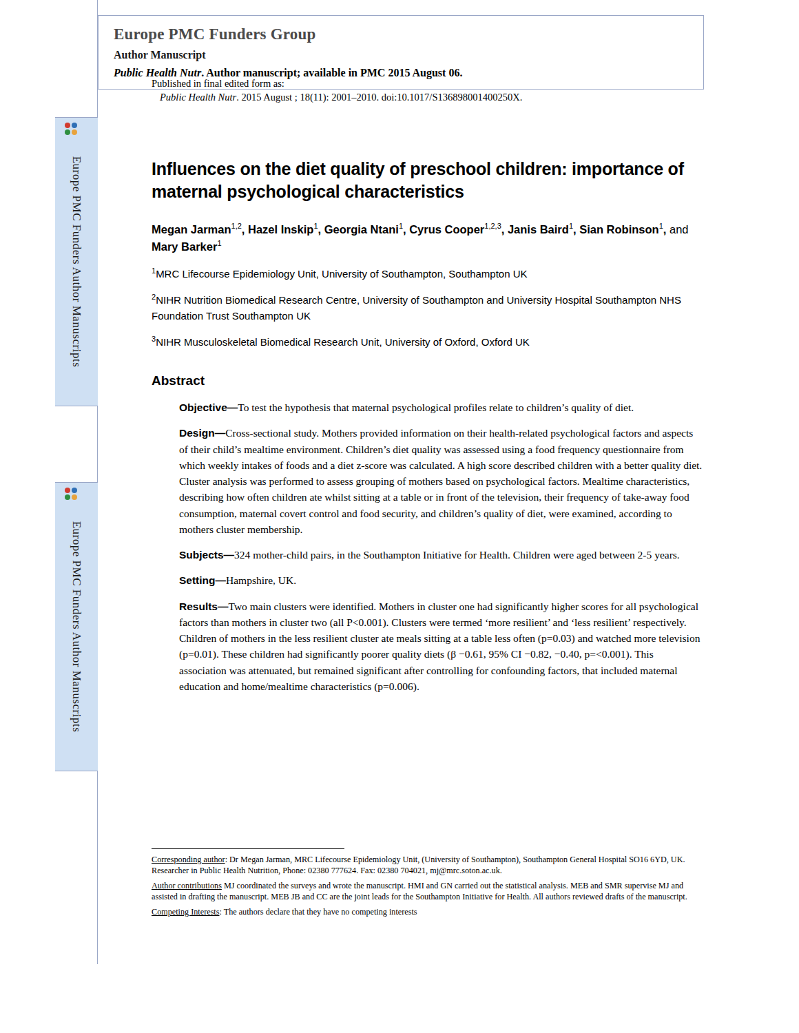Europe PMC Funders Author Manuscripts
Europe PMC Funders Author Manuscripts
Europe PMC Funders Group
Author Manuscript
Public Health Nutr. Author manuscript; available in PMC 2015 August 06.
Published in final edited form as: Public Health Nutr. 2015 August ; 18(11): 2001–2010. doi:10.1017/S136898001400250X.
Influences on the diet quality of preschool children: importance of maternal psychological characteristics
Megan Jarman1,2, Hazel Inskip1, Georgia Ntani1, Cyrus Cooper1,2,3, Janis Baird1, Sian Robinson1, and Mary Barker1
1MRC Lifecourse Epidemiology Unit, University of Southampton, Southampton UK
2NIHR Nutrition Biomedical Research Centre, University of Southampton and University Hospital Southampton NHS Foundation Trust Southampton UK
3NIHR Musculoskeletal Biomedical Research Unit, University of Oxford, Oxford UK
Abstract
Objective—To test the hypothesis that maternal psychological profiles relate to children’s quality of diet.
Design—Cross-sectional study. Mothers provided information on their health-related psychological factors and aspects of their child’s mealtime environment. Children’s diet quality was assessed using a food frequency questionnaire from which weekly intakes of foods and a diet z-score was calculated. A high score described children with a better quality diet. Cluster analysis was performed to assess grouping of mothers based on psychological factors. Mealtime characteristics, describing how often children ate whilst sitting at a table or in front of the television, their frequency of take-away food consumption, maternal covert control and food security, and children’s quality of diet, were examined, according to mothers cluster membership.
Subjects—324 mother-child pairs, in the Southampton Initiative for Health. Children were aged between 2-5 years.
Setting—Hampshire, UK.
Results—Two main clusters were identified. Mothers in cluster one had significantly higher scores for all psychological factors than mothers in cluster two (all P<0.001). Clusters were termed ‘more resilient’ and ‘less resilient’ respectively. Children of mothers in the less resilient cluster ate meals sitting at a table less often (p=0.03) and watched more television (p=0.01). These children had significantly poorer quality diets (β −0.61, 95% CI −0.82, −0.40, p=<0.001). This association was attenuated, but remained significant after controlling for confounding factors, that included maternal education and home/mealtime characteristics (p=0.006).
Corresponding author: Dr Megan Jarman, MRC Lifecourse Epidemiology Unit, (University of Southampton), Southampton General Hospital SO16 6YD, UK. Researcher in Public Health Nutrition, Phone: 02380 777624. Fax: 02380 704021, mj@mrc.soton.ac.uk.
Author contributions MJ coordinated the surveys and wrote the manuscript. HMI and GN carried out the statistical analysis. MEB and SMR supervise MJ and assisted in drafting the manuscript. MEB JB and CC are the joint leads for the Southampton Initiative for Health. All authors reviewed drafts of the manuscript.
Competing Interests: The authors declare that they have no competing interests